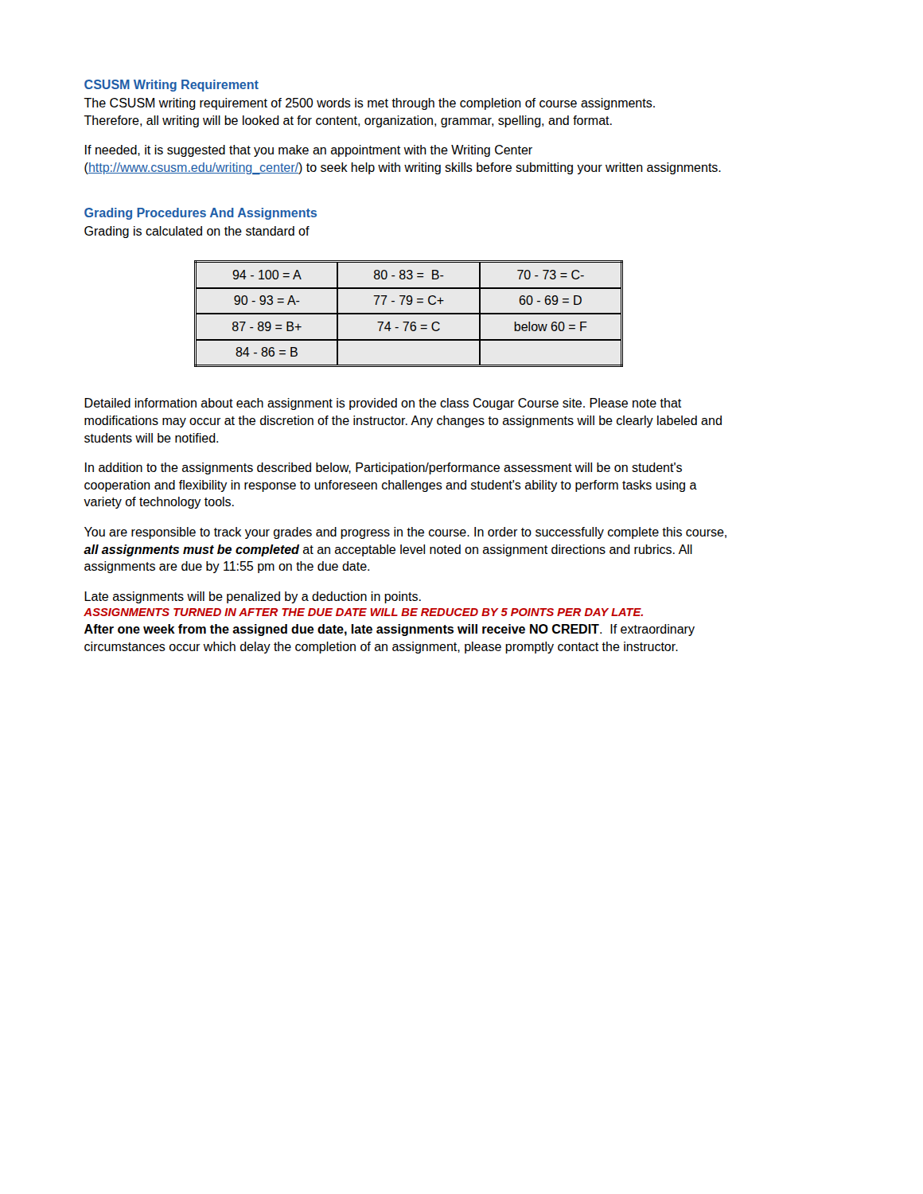CSUSM Writing Requirement
The CSUSM writing requirement of 2500 words is met through the completion of course assignments.
Therefore, all writing will be looked at for content, organization, grammar, spelling, and format.
If needed, it is suggested that you make an appointment with the Writing Center (http://www.csusm.edu/writing_center/) to seek help with writing skills before submitting your written assignments.
Grading Procedures And Assignments
Grading is calculated on the standard of
| 94 - 100 = A | 80 - 83 = B- | 70 - 73 = C- |
| 90 - 93 = A- | 77 - 79 = C+ | 60 - 69 = D |
| 87 - 89 = B+ | 74 - 76 = C | below 60 = F |
| 84 - 86 = B | | |
Detailed information about each assignment is provided on the class Cougar Course site. Please note that modifications may occur at the discretion of the instructor. Any changes to assignments will be clearly labeled and students will be notified.
In addition to the assignments described below, Participation/performance assessment will be on student's cooperation and flexibility in response to unforeseen challenges and student's ability to perform tasks using a variety of technology tools.
You are responsible to track your grades and progress in the course. In order to successfully complete this course, all assignments must be completed at an acceptable level noted on assignment directions and rubrics. All assignments are due by 11:55 pm on the due date.
Late assignments will be penalized by a deduction in points.
ASSIGNMENTS TURNED IN AFTER THE DUE DATE WILL BE REDUCED BY 5 POINTS PER DAY LATE.
After one week from the assigned due date, late assignments will receive NO CREDIT. If extraordinary circumstances occur which delay the completion of an assignment, please promptly contact the instructor.